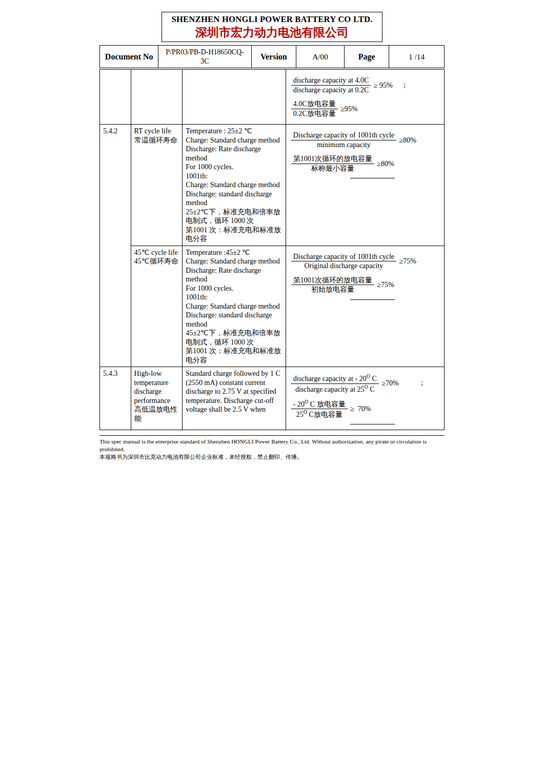SHENZHEN HONGLI POWER BATTERY CO LTD.
深圳市宏力动力电池有限公司
| Document No | P/PR03/PB-D-H18650CQ-3C | Version | A/00 | Page | 1 /14 |
| | | | discharge capacity at 4.0C discharge capacity at 0.2C ≥ 95% ; 4.0C放电容量 0.2C放电容量 ≥95% |
| 5.4.2 | RT cycle life 常温循环寿命 | Temperature : 25±2 ℃ Charge: Standard charge method Discharge: Rate discharge method For 1000 cycles. 1001th: Charge: Standard charge method Discharge: standard discharge method 25±2℃下，标准充电和倍率放电制式，循环 1000 次 第1001 次：标准充电和标准放电分容 | Discharge capacity of 1001th cycle minimum capacity ≥80% 第1001次循环的放电容量 标称最小容量 ≥80% |
| 45℃ cycle life 45℃循环寿命 | Temperature :45±2 ℃ Charge: Standard charge method Discharge: Rate discharge method For 1000 cycles. 1001th: Charge: Standard charge method Discharge: standard discharge method 45±2℃下，标准充电和倍率放电制式，循环 1000 次 第1001 次：标准充电和标准放电分容 | Discharge capacity of 1001th cycle Original discharge capacity ≥75% 第1001次循环的放电容量 初始放电容量 ≥75% |
| 5.4.3 | High-low temperature discharge performance 高低温放电性能 | Standard charge followed by 1 C (2550 mA) constant current discharge to 2.75 V at specified temperature. Discharge cut-off voltage shall be 2.5 V when | discharge capacity at - 20 O C discharge capacity at 25 O C ≥70% ; - 20 O C 放 电容量 25 O C 放电容量 ≥ 70% |
This spec manual is the enterprise standard of Shenzhen HONGLI Power Battery Co., Ltd. Without authorization, any pirate or circulation is prohibited.
本规格书为深圳市比克动力电池有限公司企业标准，未经授权，禁止翻印、传播。